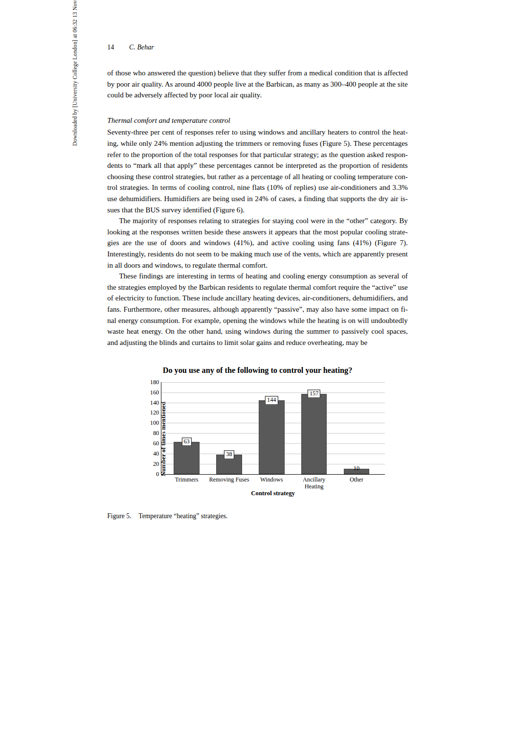Downloaded by [University College London] at 06:32 13 November 2013
14 C. Behar
of those who answered the question) believe that they suffer from a medical condition that is affected by poor air quality. As around 4000 people live at the Barbican, as many as 300–400 people at the site could be adversely affected by poor local air quality.
Thermal comfort and temperature control
Seventy-three per cent of responses refer to using windows and ancillary heaters to control the heating, while only 24% mention adjusting the trimmers or removing fuses (Figure 5). These percentages refer to the proportion of the total responses for that particular strategy; as the question asked respondents to “mark all that apply” these percentages cannot be interpreted as the proportion of residents choosing these control strategies, but rather as a percentage of all heating or cooling temperature control strategies. In terms of cooling control, nine flats (10% of replies) use air-conditioners and 3.3% use dehumidifiers. Humidifiers are being used in 24% of cases, a finding that supports the dry air issues that the BUS survey identified (Figure 6).
The majority of responses relating to strategies for staying cool were in the “other” category. By looking at the responses written beside these answers it appears that the most popular cooling strategies are the use of doors and windows (41%), and active cooling using fans (41%) (Figure 7). Interestingly, residents do not seem to be making much use of the vents, which are apparently present in all doors and windows, to regulate thermal comfort.
These findings are interesting in terms of heating and cooling energy consumption as several of the strategies employed by the Barbican residents to regulate thermal comfort require the “active” use of electricity to function. These include ancillary heating devices, air-conditioners, dehumidifiers, and fans. Furthermore, other measures, although apparently “passive”, may also have some impact on final energy consumption. For example, opening the windows while the heating is on will undoubtedly waste heat energy. On the other hand, using windows during the summer to passively cool spaces, and adjusting the blinds and curtains to limit solar gains and reduce overheating, may be
Do you use any of the following to control your heating?
Number of times mentioned
180
160
140
120
100
80
60
40
20
0
63
Trimmers
38
Removing Fuses
144
Windows
157
Ancillary
Heating
10
Other
Control strategy
Figure 5. Temperature “heating” strategies.